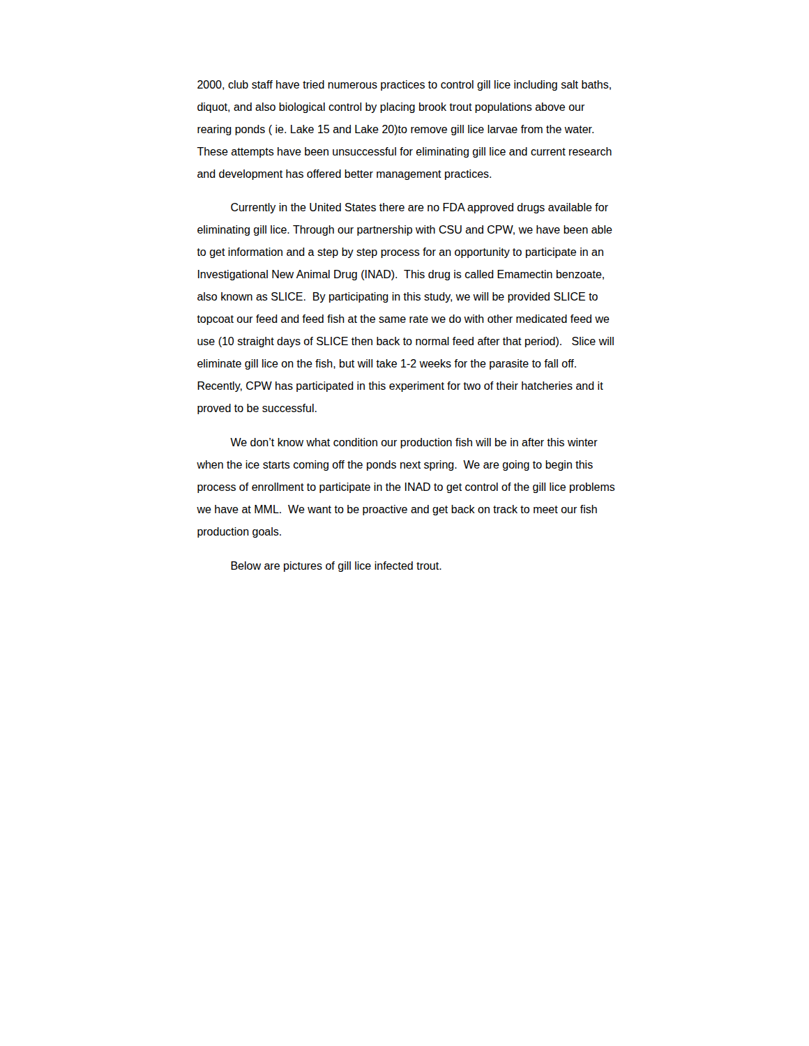2000, club staff have tried numerous practices to control gill lice including salt baths, diquot, and also biological control by placing brook trout populations above our rearing ponds ( ie. Lake 15 and Lake 20)to remove gill lice larvae from the water. These attempts have been unsuccessful for eliminating gill lice and current research and development has offered better management practices.
Currently in the United States there are no FDA approved drugs available for eliminating gill lice. Through our partnership with CSU and CPW, we have been able to get information and a step by step process for an opportunity to participate in an Investigational New Animal Drug (INAD). This drug is called Emamectin benzoate, also known as SLICE. By participating in this study, we will be provided SLICE to topcoat our feed and feed fish at the same rate we do with other medicated feed we use (10 straight days of SLICE then back to normal feed after that period). Slice will eliminate gill lice on the fish, but will take 1-2 weeks for the parasite to fall off. Recently, CPW has participated in this experiment for two of their hatcheries and it proved to be successful.
We don’t know what condition our production fish will be in after this winter when the ice starts coming off the ponds next spring. We are going to begin this process of enrollment to participate in the INAD to get control of the gill lice problems we have at MML. We want to be proactive and get back on track to meet our fish production goals.
Below are pictures of gill lice infected trout.